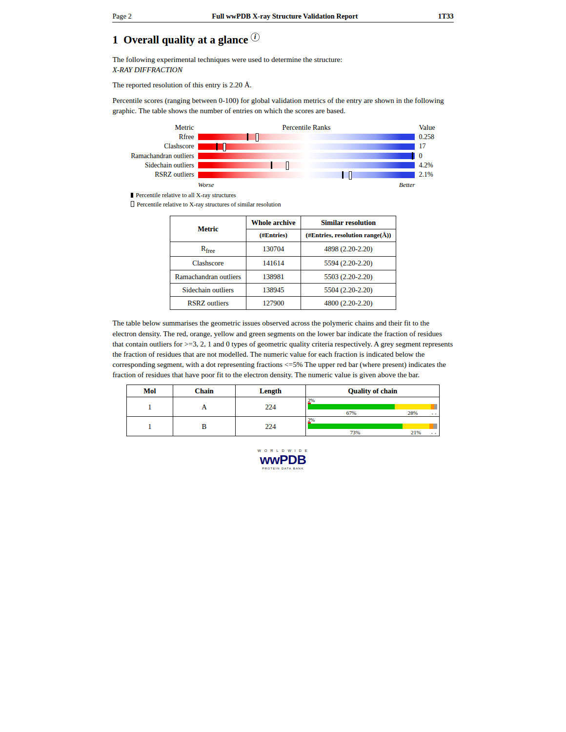Page 2
Full wwPDB X-ray Structure Validation Report
1T33
1 Overall quality at a glance i
The following experimental techniques were used to determine the structure:
X-RAY DIFFRACTION
The reported resolution of this entry is 2.20 Å.
Percentile scores (ranging between 0-100) for global validation metrics of the entry are shown in the following graphic. The table shows the number of entries on which the scores are based.
| Metric | Percentile Ranks | Value |
| Rfree | | 0.258 |
| Clashscore | | 17 |
| Ramachandran outliers | | 0 |
| Sidechain outliers | | 4.2% |
| RSRZ outliers | | 2.1% |
| | Worse Better | |
Percentile relative to all X-ray structures
Percentile relative to X-ray structures of similar resolution
| Metric | Whole archive | Similar resolution |
| --- | --- | --- |
| (#Entries) | (#Entries, resolution range(Å)) |
| R free | 130704 | 4898 (2.20-2.20) |
| Clashscore | 141614 | 5594 (2.20-2.20) |
| Ramachandran outliers | 138981 | 5503 (2.20-2.20) |
| Sidechain outliers | 138945 | 5504 (2.20-2.20) |
| RSRZ outliers | 127900 | 4800 (2.20-2.20) |
The table below summarises the geometric issues observed across the polymeric chains and their fit to the electron density. The red, orange, yellow and green segments on the lower bar indicate the fraction of residues that contain outliers for >=3, 2, 1 and 0 types of geometric quality criteria respectively. A grey segment represents the fraction of residues that are not modelled. The numeric value for each fraction is indicated below the corresponding segment, with a dot representing fractions <=5% The upper red bar (where present) indicates the fraction of residues that have poor fit to the electron density. The numeric value is given above the bar.
| Mol | Chain | Length | Quality of chain |
| --- | --- | --- | --- |
| 1 | A | 224 | 2% 67% 28% · · |
| 1 | B | 224 | 2% 73% 21% · · |
W O R L D W I D E
ww PDB
PROTEIN DATA BANK